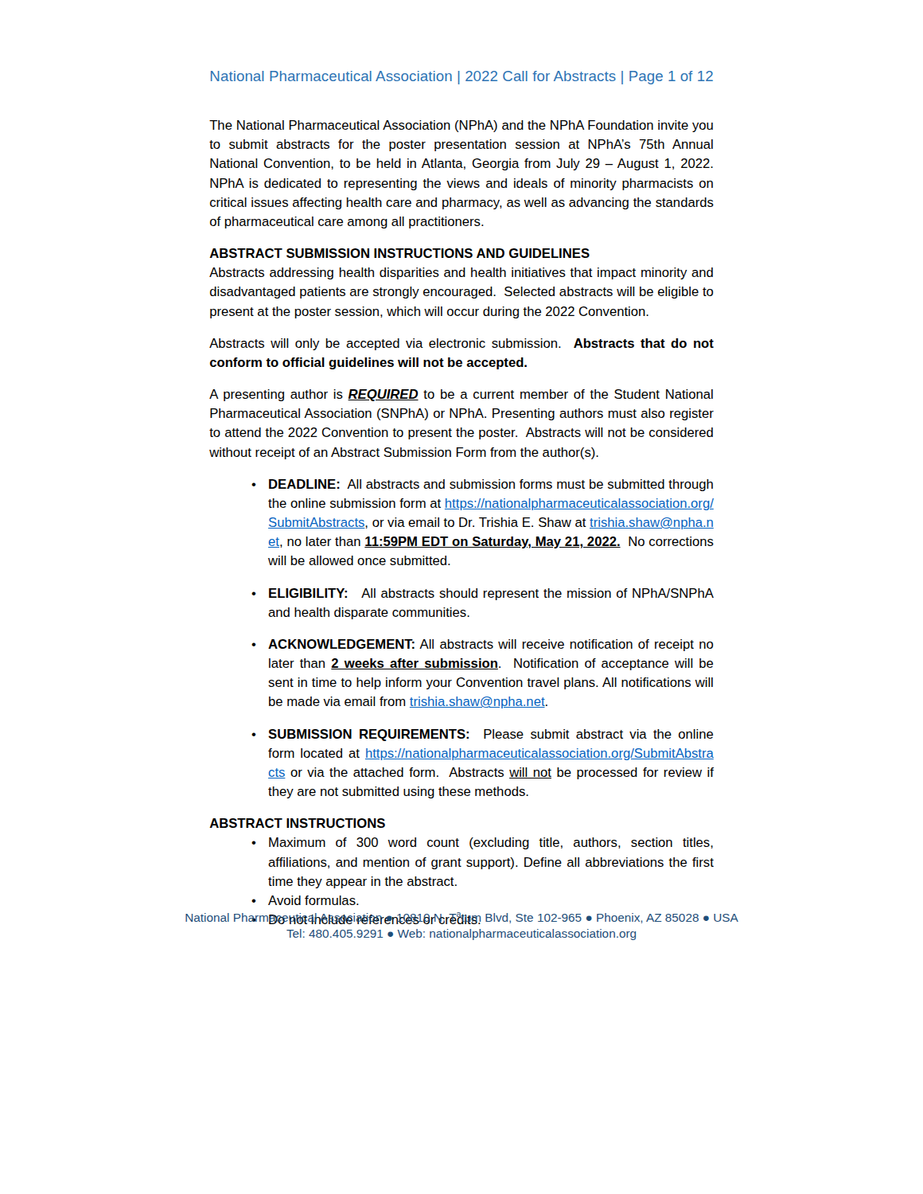National Pharmaceutical Association | 2022 Call for Abstracts | Page 1 of 12
The National Pharmaceutical Association (NPhA) and the NPhA Foundation invite you to submit abstracts for the poster presentation session at NPhA’s 75th Annual National Convention, to be held in Atlanta, Georgia from July 29 – August 1, 2022. NPhA is dedicated to representing the views and ideals of minority pharmacists on critical issues affecting health care and pharmacy, as well as advancing the standards of pharmaceutical care among all practitioners.
ABSTRACT SUBMISSION INSTRUCTIONS AND GUIDELINES
Abstracts addressing health disparities and health initiatives that impact minority and disadvantaged patients are strongly encouraged. Selected abstracts will be eligible to present at the poster session, which will occur during the 2022 Convention.
Abstracts will only be accepted via electronic submission. Abstracts that do not conform to official guidelines will not be accepted.
A presenting author is REQUIRED to be a current member of the Student National Pharmaceutical Association (SNPhA) or NPhA. Presenting authors must also register to attend the 2022 Convention to present the poster. Abstracts will not be considered without receipt of an Abstract Submission Form from the author(s).
DEADLINE: All abstracts and submission forms must be submitted through the online submission form at https://nationalpharmaceuticalassociation.org/SubmitAbstracts, or via email to Dr. Trishia E. Shaw at trishia.shaw@npha.net, no later than 11:59PM EDT on Saturday, May 21, 2022. No corrections will be allowed once submitted.
ELIGIBILITY: All abstracts should represent the mission of NPhA/SNPhA and health disparate communities.
ACKNOWLEDGEMENT: All abstracts will receive notification of receipt no later than 2 weeks after submission. Notification of acceptance will be sent in time to help inform your Convention travel plans. All notifications will be made via email from trishia.shaw@npha.net.
SUBMISSION REQUIREMENTS: Please submit abstract via the online form located at https://nationalpharmaceuticalassociation.org/SubmitAbstracts or via the attached form. Abstracts will not be processed for review if they are not submitted using these methods.
ABSTRACT INSTRUCTIONS
Maximum of 300 word count (excluding title, authors, section titles, affiliations, and mention of grant support). Define all abbreviations the first time they appear in the abstract.
Avoid formulas.
Do not include references or credits.
National Pharmaceutical Association ● 10810 N. Tatum Blvd, Ste 102-965 ● Phoenix, AZ 85028 ● USA Tel: 480.405.9291 ● Web: nationalpharmaceuticalassociation.org